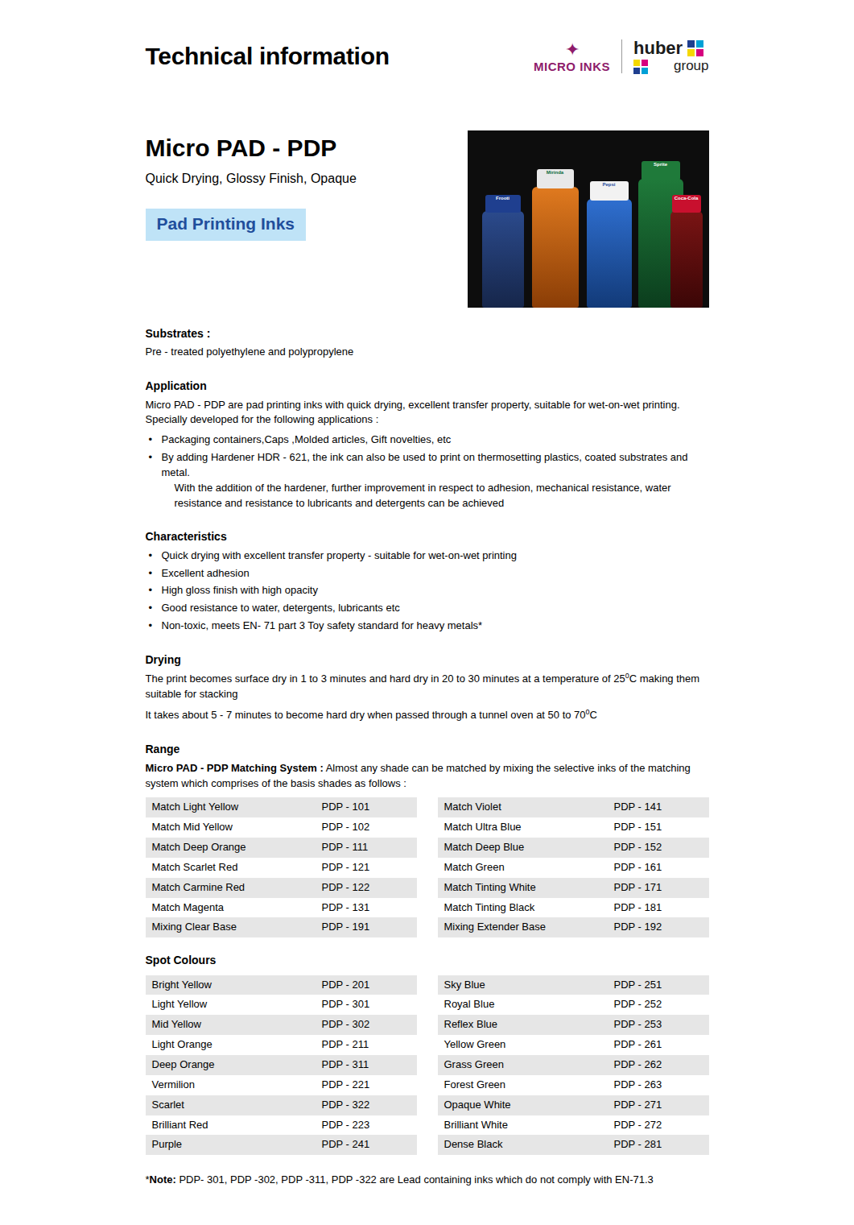Technical information
✦
MICRO INKS
huber
group
Micro PAD - PDP
Quick Drying, Glossy Finish, Opaque
Pad Printing Inks
Frooti
Mirinda
Pepsi
Sprite
Coca-Cola
Substrates :
Pre - treated polyethylene and polypropylene
Application
Micro PAD - PDP are pad printing inks with quick drying, excellent transfer property, suitable for wet-on-wet printing. Specially developed for the following applications :
Packaging containers,Caps ,Molded articles, Gift novelties, etc
By adding Hardener HDR - 621, the ink can also be used to print on thermosetting plastics, coated substrates and metal. With the addition of the hardener, further improvement in respect to adhesion, mechanical resistance, water resistance and resistance to lubricants and detergents can be achieved
Characteristics
Quick drying with excellent transfer property - suitable for wet-on-wet printing
Excellent adhesion
High gloss finish with high opacity
Good resistance to water, detergents, lubricants etc
Non-toxic, meets EN- 71 part 3 Toy safety standard for heavy metals*
Drying
The print becomes surface dry in 1 to 3 minutes and hard dry in 20 to 30 minutes at a temperature of 250C making them suitable for stacking
It takes about 5 - 7 minutes to become hard dry when passed through a tunnel oven at 50 to 700C
Range
Micro PAD - PDP Matching System : Almost any shade can be matched by mixing the selective inks of the matching system which comprises of the basis shades as follows :
| Match Light Yellow | PDP - 101 |
| Match Mid Yellow | PDP - 102 |
| Match Deep Orange | PDP - 111 |
| Match Scarlet Red | PDP - 121 |
| Match Carmine Red | PDP - 122 |
| Match Magenta | PDP - 131 |
| Mixing Clear Base | PDP - 191 |
| Match Violet | PDP - 141 |
| Match Ultra Blue | PDP - 151 |
| Match Deep Blue | PDP - 152 |
| Match Green | PDP - 161 |
| Match Tinting White | PDP - 171 |
| Match Tinting Black | PDP - 181 |
| Mixing Extender Base | PDP - 192 |
Spot Colours
| Bright Yellow | PDP - 201 |
| Light Yellow | PDP - 301 |
| Mid Yellow | PDP - 302 |
| Light Orange | PDP - 211 |
| Deep Orange | PDP - 311 |
| Vermilion | PDP - 221 |
| Scarlet | PDP - 322 |
| Brilliant Red | PDP - 223 |
| Purple | PDP - 241 |
| Sky Blue | PDP - 251 |
| Royal Blue | PDP - 252 |
| Reflex Blue | PDP - 253 |
| Yellow Green | PDP - 261 |
| Grass Green | PDP - 262 |
| Forest Green | PDP - 263 |
| Opaque White | PDP - 271 |
| Brilliant White | PDP - 272 |
| Dense Black | PDP - 281 |
*Note: PDP- 301, PDP -302, PDP -311, PDP -322 are Lead containing inks which do not comply with EN-71.3